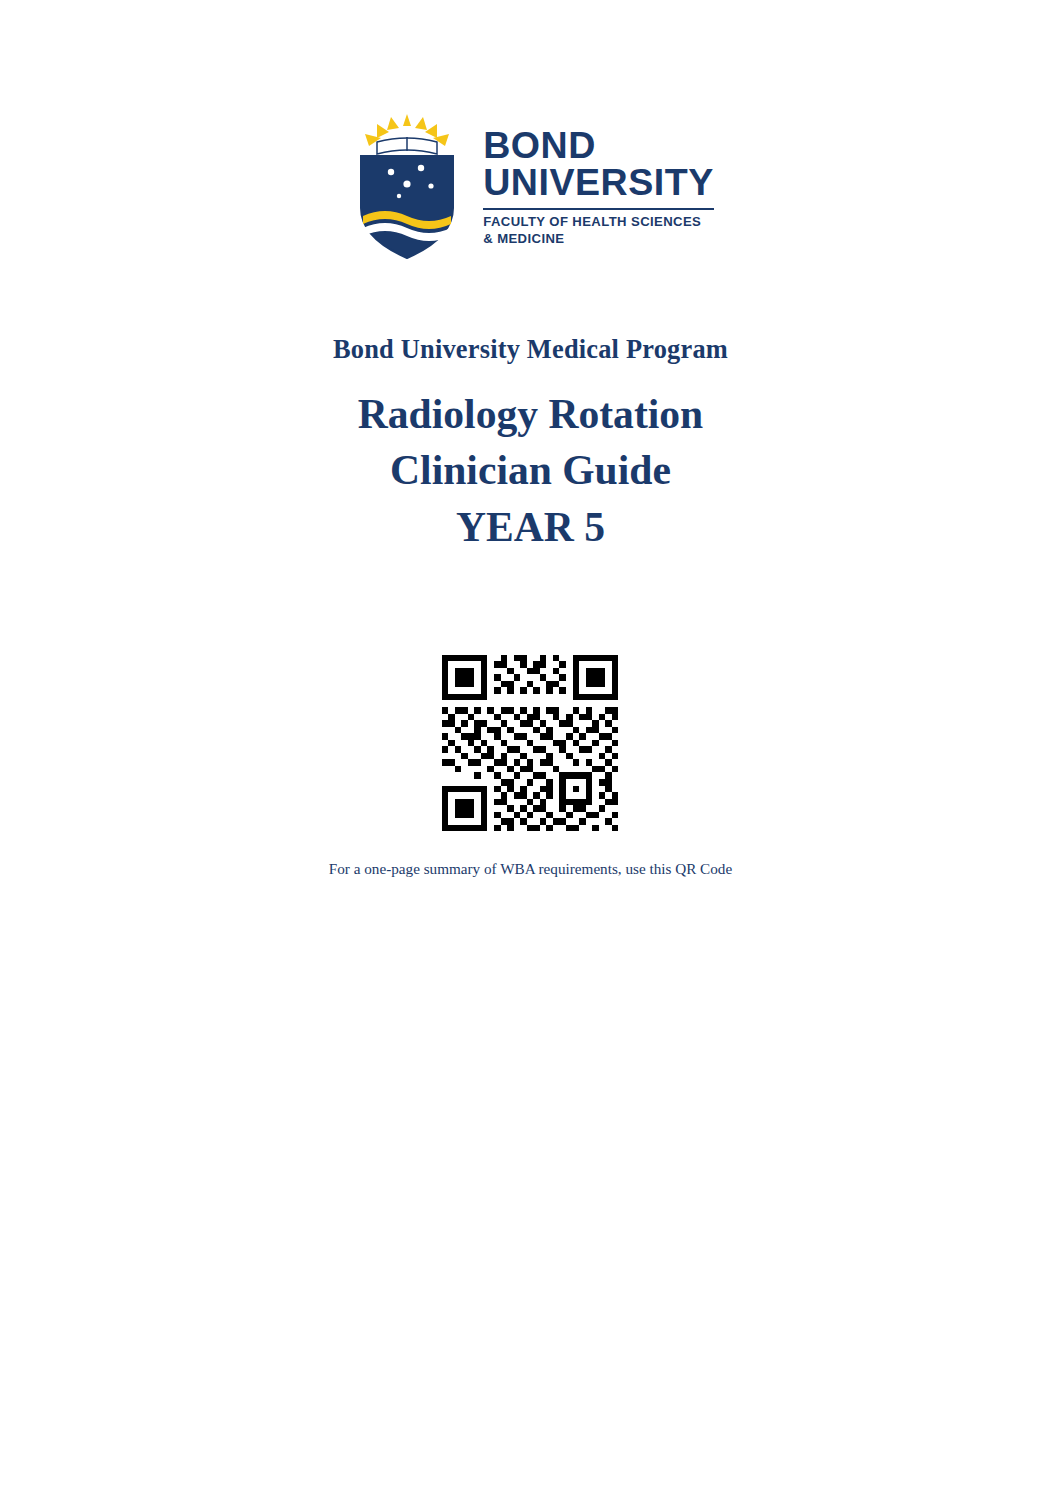BOND UNIVERSITY Faculty of Health Sciences
& Medicine
Bond University Medical Program
Radiology Rotation
Clinician Guide
YEAR 5
For a one-page summary of WBA requirements, use this QR Code